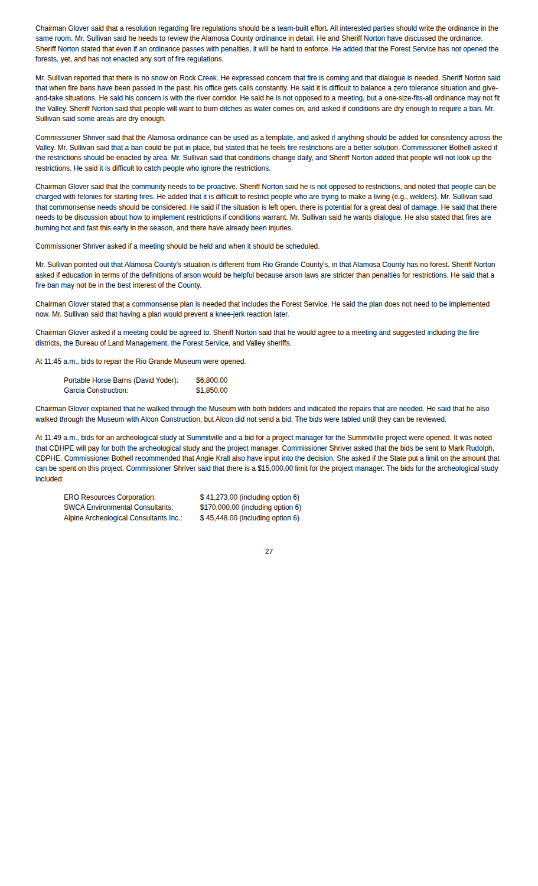Chairman Glover said that a resolution regarding fire regulations should be a team-built effort. All interested parties should write the ordinance in the same room. Mr. Sullivan said he needs to review the Alamosa County ordinance in detail. He and Sheriff Norton have discussed the ordinance. Sheriff Norton stated that even if an ordinance passes with penalties, it will be hard to enforce. He added that the Forest Service has not opened the forests, yet, and has not enacted any sort of fire regulations.
Mr. Sullivan reported that there is no snow on Rock Creek. He expressed concern that fire is coming and that dialogue is needed. Sheriff Norton said that when fire bans have been passed in the past, his office gets calls constantly. He said it is difficult to balance a zero tolerance situation and give-and-take situations. He said his concern is with the river corridor. He said he is not opposed to a meeting, but a one-size-fits-all ordinance may not fit the Valley. Sheriff Norton said that people will want to burn ditches as water comes on, and asked if conditions are dry enough to require a ban. Mr. Sullivan said some areas are dry enough.
Commissioner Shriver said that the Alamosa ordinance can be used as a template, and asked if anything should be added for consistency across the Valley. Mr. Sullivan said that a ban could be put in place, but stated that he feels fire restrictions are a better solution. Commissioner Bothell asked if the restrictions should be enacted by area. Mr. Sullivan said that conditions change daily, and Sheriff Norton added that people will not look up the restrictions. He said it is difficult to catch people who ignore the restrictions.
Chairman Glover said that the community needs to be proactive. Sheriff Norton said he is not opposed to restrictions, and noted that people can be charged with felonies for starting fires. He added that it is difficult to restrict people who are trying to make a living (e.g., welders). Mr. Sullivan said that commonsense needs should be considered. He said if the situation is left open, there is potential for a great deal of damage. He said that there needs to be discussion about how to implement restrictions if conditions warrant. Mr. Sullivan said he wants dialogue. He also stated that fires are burning hot and fast this early in the season, and there have already been injuries.
Commissioner Shriver asked if a meeting should be held and when it should be scheduled.
Mr. Sullivan pointed out that Alamosa County's situation is different from Rio Grande County's, in that Alamosa County has no forest. Sheriff Norton asked if education in terms of the definitions of arson would be helpful because arson laws are stricter than penalties for restrictions. He said that a fire ban may not be in the best interest of the County.
Chairman Glover stated that a commonsense plan is needed that includes the Forest Service. He said the plan does not need to be implemented now. Mr. Sullivan said that having a plan would prevent a knee-jerk reaction later.
Chairman Glover asked if a meeting could be agreed to. Sheriff Norton said that he would agree to a meeting and suggested including the fire districts, the Bureau of Land Management, the Forest Service, and Valley sheriffs.
At 11:45 a.m., bids to repair the Rio Grande Museum were opened.
| Portable Horse Barns (David Yoder): | $6,800.00 |
| Garcia Construction: | $1,850.00 |
Chairman Glover explained that he walked through the Museum with both bidders and indicated the repairs that are needed. He said that he also walked through the Museum with Alcon Construction, but Alcon did not send a bid. The bids were tabled until they can be reviewed.
At 11:49 a.m., bids for an archeological study at Summitville and a bid for a project manager for the Summitville project were opened. It was noted that CDHPE will pay for both the archeological study and the project manager. Commissioner Shriver asked that the bids be sent to Mark Rudolph, CDPHE. Commissioner Bothell recommended that Angie Krall also have input into the decision. She asked if the State put a limit on the amount that can be spent on this project. Commissioner Shriver said that there is a $15,000.00 limit for the project manager. The bids for the archeological study included:
| ERO Resources Corporation: | $ 41,273.00 (including option 6) |
| SWCA Environmental Consultants: | $170,000.00 (including option 6) |
| Alpine Archeological Consultants Inc.: | $ 45,448.00 (including option 6) |
27